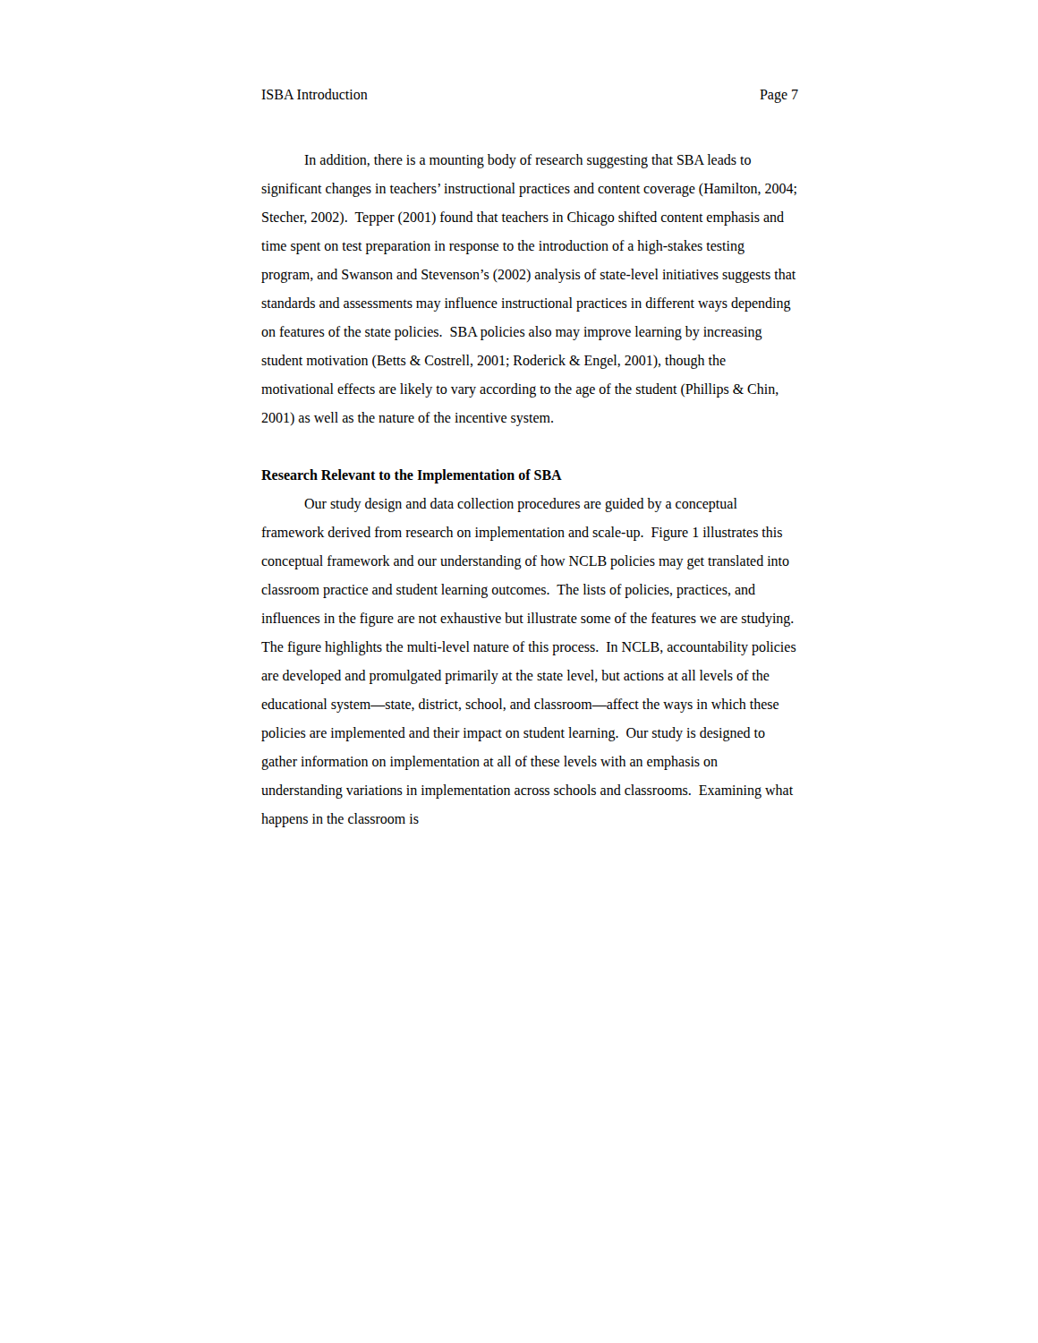ISBA Introduction Page 7
In addition, there is a mounting body of research suggesting that SBA leads to significant changes in teachers’ instructional practices and content coverage (Hamilton, 2004; Stecher, 2002). Tepper (2001) found that teachers in Chicago shifted content emphasis and time spent on test preparation in response to the introduction of a high-stakes testing program, and Swanson and Stevenson’s (2002) analysis of state-level initiatives suggests that standards and assessments may influence instructional practices in different ways depending on features of the state policies. SBA policies also may improve learning by increasing student motivation (Betts & Costrell, 2001; Roderick & Engel, 2001), though the motivational effects are likely to vary according to the age of the student (Phillips & Chin, 2001) as well as the nature of the incentive system.
Research Relevant to the Implementation of SBA
Our study design and data collection procedures are guided by a conceptual framework derived from research on implementation and scale-up. Figure 1 illustrates this conceptual framework and our understanding of how NCLB policies may get translated into classroom practice and student learning outcomes. The lists of policies, practices, and influences in the figure are not exhaustive but illustrate some of the features we are studying. The figure highlights the multi-level nature of this process. In NCLB, accountability policies are developed and promulgated primarily at the state level, but actions at all levels of the educational system—state, district, school, and classroom—affect the ways in which these policies are implemented and their impact on student learning. Our study is designed to gather information on implementation at all of these levels with an emphasis on understanding variations in implementation across schools and classrooms. Examining what happens in the classroom is